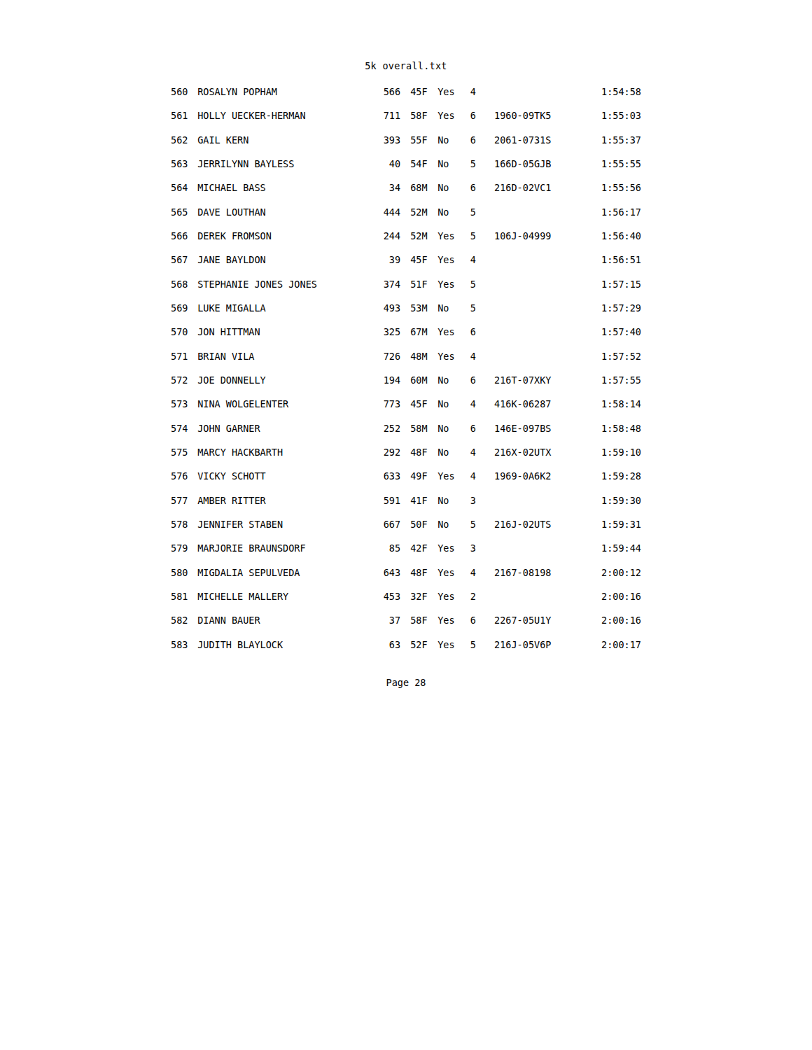5k overall.txt
| 560 | ROSALYN POPHAM | 566 | 45 | F | Yes | 4 | | 1:54:58 |
| 561 | HOLLY UECKER-HERMAN | 711 | 58 | F | Yes | 6 | 1960-09TK5 | 1:55:03 |
| 562 | GAIL KERN | 393 | 55 | F | No | 6 | 2061-0731S | 1:55:37 |
| 563 | JERRILYNN BAYLESS | 40 | 54 | F | No | 5 | 166D-05GJB | 1:55:55 |
| 564 | MICHAEL BASS | 34 | 68 | M | No | 6 | 216D-02VC1 | 1:55:56 |
| 565 | DAVE LOUTHAN | 444 | 52 | M | No | 5 | | 1:56:17 |
| 566 | DEREK FROMSON | 244 | 52 | M | Yes | 5 | 106J-04999 | 1:56:40 |
| 567 | JANE BAYLDON | 39 | 45 | F | Yes | 4 | | 1:56:51 |
| 568 | STEPHANIE JONES JONES | 374 | 51 | F | Yes | 5 | | 1:57:15 |
| 569 | LUKE MIGALLA | 493 | 53 | M | No | 5 | | 1:57:29 |
| 570 | JON HITTMAN | 325 | 67 | M | Yes | 6 | | 1:57:40 |
| 571 | BRIAN VILA | 726 | 48 | M | Yes | 4 | | 1:57:52 |
| 572 | JOE DONNELLY | 194 | 60 | M | No | 6 | 216T-07XKY | 1:57:55 |
| 573 | NINA WOLGELENTER | 773 | 45 | F | No | 4 | 416K-06287 | 1:58:14 |
| 574 | JOHN GARNER | 252 | 58 | M | No | 6 | 146E-097BS | 1:58:48 |
| 575 | MARCY HACKBARTH | 292 | 48 | F | No | 4 | 216X-02UTX | 1:59:10 |
| 576 | VICKY SCHOTT | 633 | 49 | F | Yes | 4 | 1969-0A6K2 | 1:59:28 |
| 577 | AMBER RITTER | 591 | 41 | F | No | 3 | | 1:59:30 |
| 578 | JENNIFER STABEN | 667 | 50 | F | No | 5 | 216J-02UTS | 1:59:31 |
| 579 | MARJORIE BRAUNSDORF | 85 | 42 | F | Yes | 3 | | 1:59:44 |
| 580 | MIGDALIA SEPULVEDA | 643 | 48 | F | Yes | 4 | 2167-08198 | 2:00:12 |
| 581 | MICHELLE MALLERY | 453 | 32 | F | Yes | 2 | | 2:00:16 |
| 582 | DIANN BAUER | 37 | 58 | F | Yes | 6 | 2267-05U1Y | 2:00:16 |
| 583 | JUDITH BLAYLOCK | 63 | 52 | F | Yes | 5 | 216J-05V6P | 2:00:17 |
Page 28